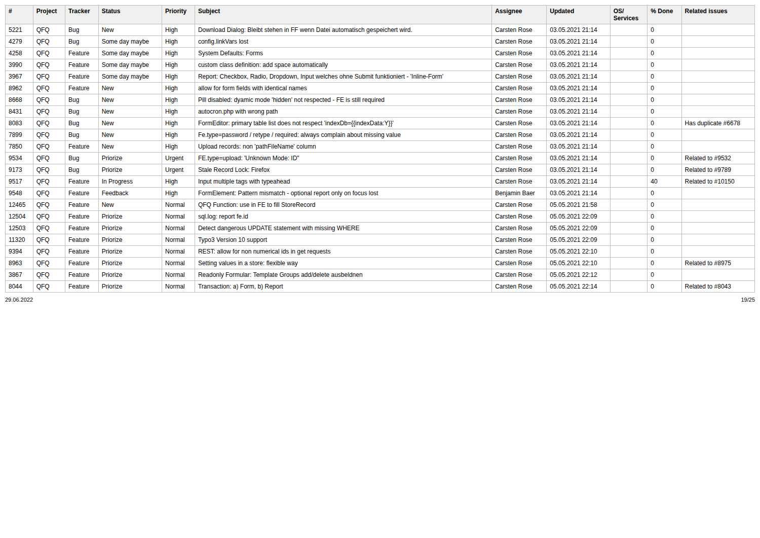| # | Project | Tracker | Status | Priority | Subject | Assignee | Updated | OS/ Services | % Done | Related issues |
| --- | --- | --- | --- | --- | --- | --- | --- | --- | --- | --- |
| 5221 | QFQ | Bug | New | High | Download Dialog: Bleibt stehen in FF wenn Datei automatisch gespeichert wird. | Carsten Rose | 03.05.2021 21:14 | | 0 | |
| 4279 | QFQ | Bug | Some day maybe | High | config.linkVars lost | Carsten Rose | 03.05.2021 21:14 | | 0 | |
| 4258 | QFQ | Feature | Some day maybe | High | System Defaults: Forms | Carsten Rose | 03.05.2021 21:14 | | 0 | |
| 3990 | QFQ | Feature | Some day maybe | High | custom class definition: add space automatically | Carsten Rose | 03.05.2021 21:14 | | 0 | |
| 3967 | QFQ | Feature | Some day maybe | High | Report: Checkbox, Radio, Dropdown, Input welches ohne Submit funktioniert - 'Inline-Form' | Carsten Rose | 03.05.2021 21:14 | | 0 | |
| 8962 | QFQ | Feature | New | High | allow for form fields with identical names | Carsten Rose | 03.05.2021 21:14 | | 0 | |
| 8668 | QFQ | Bug | New | High | Pill disabled: dyamic mode 'hidden' not respected - FE is still required | Carsten Rose | 03.05.2021 21:14 | | 0 | |
| 8431 | QFQ | Bug | New | High | autocron.php with wrong path | Carsten Rose | 03.05.2021 21:14 | | 0 | |
| 8083 | QFQ | Bug | New | High | FormEditor: primary table list does not respect 'indexDb={{indexData:Y}}' | Carsten Rose | 03.05.2021 21:14 | | 0 | Has duplicate #6678 |
| 7899 | QFQ | Bug | New | High | Fe.type=password / retype / required: always complain about missing value | Carsten Rose | 03.05.2021 21:14 | | 0 | |
| 7850 | QFQ | Feature | New | High | Upload records: non 'pathFileName' column | Carsten Rose | 03.05.2021 21:14 | | 0 | |
| 9534 | QFQ | Bug | Priorize | Urgent | FE.type=upload: 'Unknown Mode: ID" | Carsten Rose | 03.05.2021 21:14 | | 0 | Related to #9532 |
| 9173 | QFQ | Bug | Priorize | Urgent | Stale Record Lock: Firefox | Carsten Rose | 03.05.2021 21:14 | | 0 | Related to #9789 |
| 9517 | QFQ | Feature | In Progress | High | Input multiple tags with typeahead | Carsten Rose | 03.05.2021 21:14 | | 40 | Related to #10150 |
| 9548 | QFQ | Feature | Feedback | High | FormElement: Pattern mismatch - optional report only on focus lost | Benjamin Baer | 03.05.2021 21:14 | | 0 | |
| 12465 | QFQ | Feature | New | Normal | QFQ Function: use in FE to fill StoreRecord | Carsten Rose | 05.05.2021 21:58 | | 0 | |
| 12504 | QFQ | Feature | Priorize | Normal | sql.log: report fe.id | Carsten Rose | 05.05.2021 22:09 | | 0 | |
| 12503 | QFQ | Feature | Priorize | Normal | Detect dangerous UPDATE statement with missing WHERE | Carsten Rose | 05.05.2021 22:09 | | 0 | |
| 11320 | QFQ | Feature | Priorize | Normal | Typo3 Version 10 support | Carsten Rose | 05.05.2021 22:09 | | 0 | |
| 9394 | QFQ | Feature | Priorize | Normal | REST: allow for non numerical ids in get requests | Carsten Rose | 05.05.2021 22:10 | | 0 | |
| 8963 | QFQ | Feature | Priorize | Normal | Setting values in a store: flexible way | Carsten Rose | 05.05.2021 22:10 | | 0 | Related to #8975 |
| 3867 | QFQ | Feature | Priorize | Normal | Readonly Formular: Template Groups add/delete ausbeldnen | Carsten Rose | 05.05.2021 22:12 | | 0 | |
| 8044 | QFQ | Feature | Priorize | Normal | Transaction: a) Form, b) Report | Carsten Rose | 05.05.2021 22:14 | | 0 | Related to #8043 |
29.06.2022 19/25